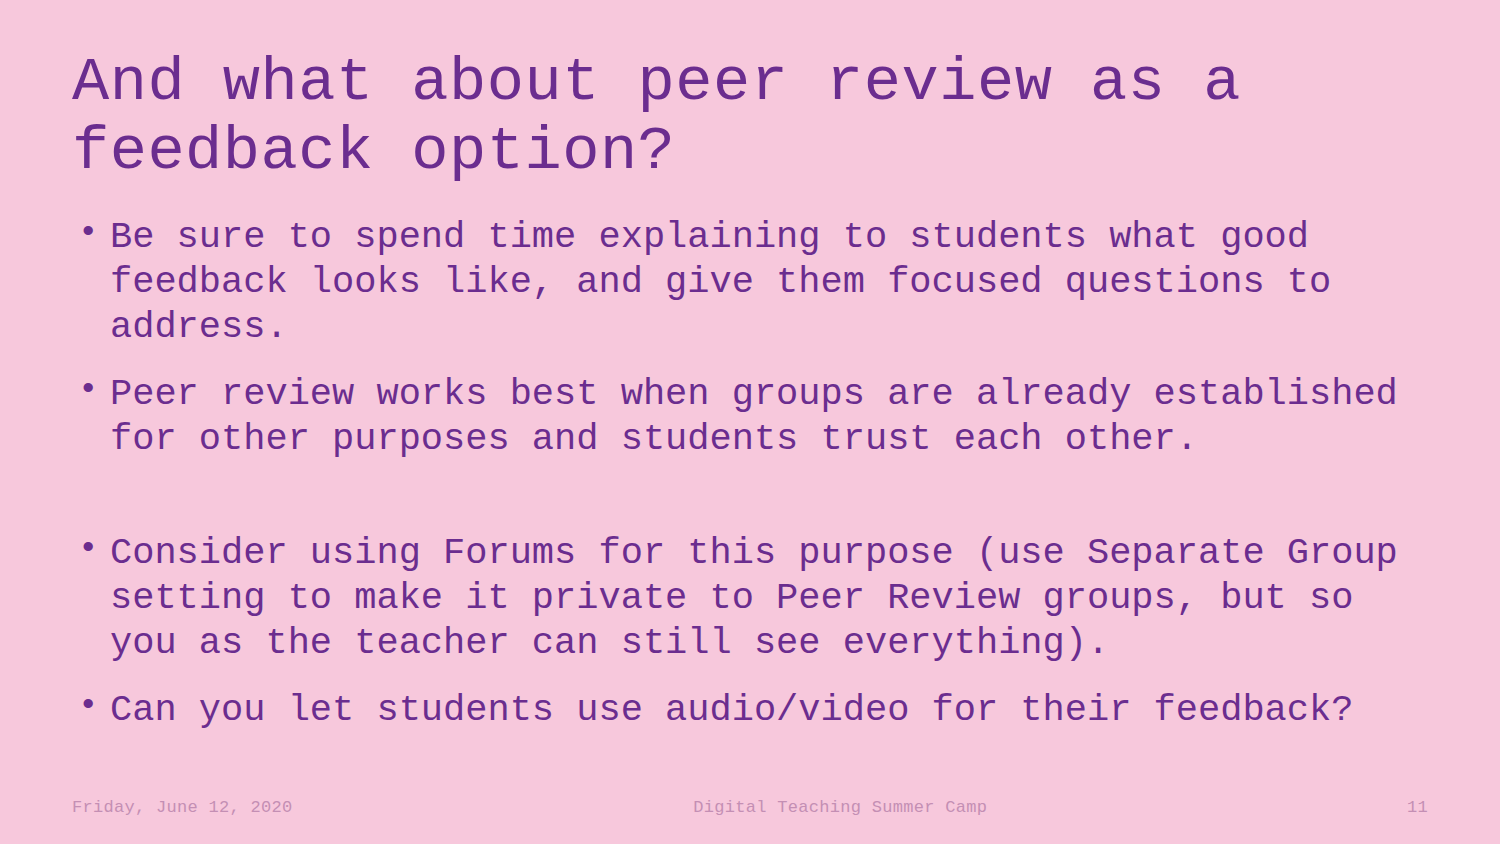And what about peer review as a feedback option?
Be sure to spend time explaining to students what good feedback looks like, and give them focused questions to address.
Peer review works best when groups are already established for other purposes and students trust each other.
Consider using Forums for this purpose (use Separate Group setting to make it private to Peer Review groups, but so you as the teacher can still see everything).
Can you let students use audio/video for their feedback?
Friday, June 12, 2020 Digital Teaching Summer Camp 11